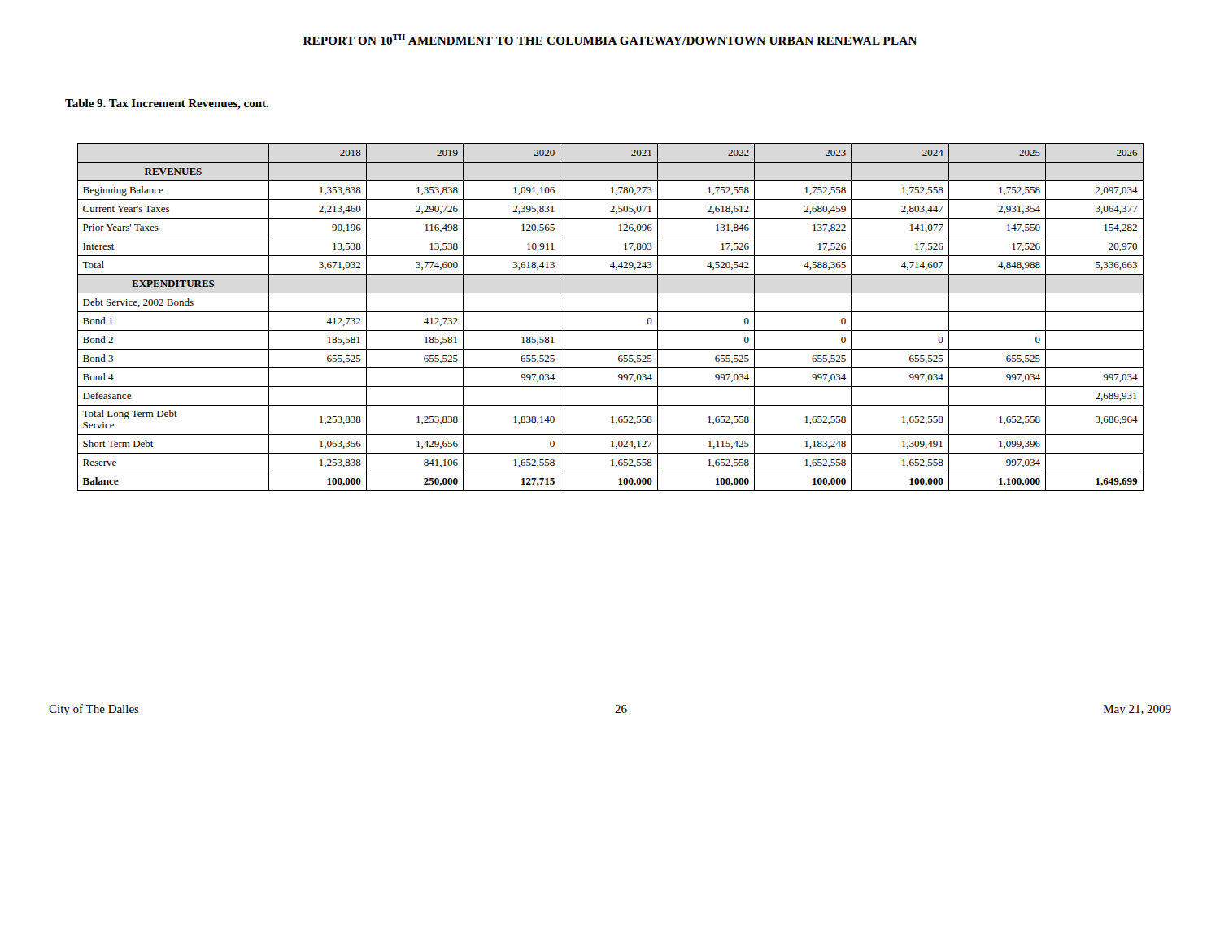REPORT ON 10TH AMENDMENT TO THE COLUMBIA GATEWAY/DOWNTOWN URBAN RENEWAL PLAN
Table 9. Tax Increment Revenues, cont.
| | 2018 | 2019 | 2020 | 2021 | 2022 | 2023 | 2024 | 2025 | 2026 |
| --- | --- | --- | --- | --- | --- | --- | --- | --- | --- |
| REVENUES | | | | | | | | | |
| Beginning Balance | 1,353,838 | 1,353,838 | 1,091,106 | 1,780,273 | 1,752,558 | 1,752,558 | 1,752,558 | 1,752,558 | 2,097,034 |
| Current Year's Taxes | 2,213,460 | 2,290,726 | 2,395,831 | 2,505,071 | 2,618,612 | 2,680,459 | 2,803,447 | 2,931,354 | 3,064,377 |
| Prior Years' Taxes | 90,196 | 116,498 | 120,565 | 126,096 | 131,846 | 137,822 | 141,077 | 147,550 | 154,282 |
| Interest | 13,538 | 13,538 | 10,911 | 17,803 | 17,526 | 17,526 | 17,526 | 17,526 | 20,970 |
| Total | 3,671,032 | 3,774,600 | 3,618,413 | 4,429,243 | 4,520,542 | 4,588,365 | 4,714,607 | 4,848,988 | 5,336,663 |
| EXPENDITURES | | | | | | | | | |
| Debt Service, 2002 Bonds | | | | | | | | | |
| Bond 1 | 412,732 | 412,732 | | 0 | 0 | 0 | | | |
| Bond 2 | 185,581 | 185,581 | 185,581 | | 0 | 0 | 0 | 0 | |
| Bond 3 | 655,525 | 655,525 | 655,525 | 655,525 | 655,525 | 655,525 | 655,525 | 655,525 | |
| Bond 4 | | | 997,034 | 997,034 | 997,034 | 997,034 | 997,034 | 997,034 | 997,034 |
| Defeasance | | | | | | | | | 2,689,931 |
| Total Long Term Debt Service | 1,253,838 | 1,253,838 | 1,838,140 | 1,652,558 | 1,652,558 | 1,652,558 | 1,652,558 | 1,652,558 | 3,686,964 |
| Short Term Debt | 1,063,356 | 1,429,656 | 0 | 1,024,127 | 1,115,425 | 1,183,248 | 1,309,491 | 1,099,396 | |
| Reserve | 1,253,838 | 841,106 | 1,652,558 | 1,652,558 | 1,652,558 | 1,652,558 | 1,652,558 | 997,034 | |
| Balance | 100,000 | 250,000 | 127,715 | 100,000 | 100,000 | 100,000 | 100,000 | 1,100,000 | 1,649,699 |
City of The Dalles
26
May 21, 2009